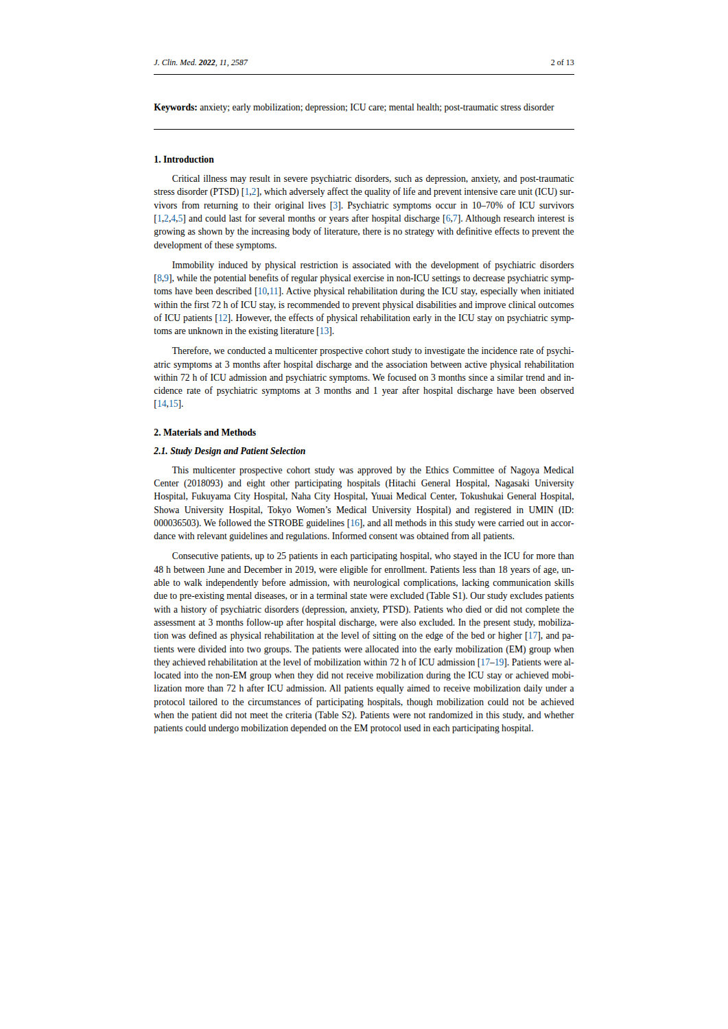J. Clin. Med. 2022, 11, 2587
2 of 13
Keywords: anxiety; early mobilization; depression; ICU care; mental health; post-traumatic stress disorder
1. Introduction
Critical illness may result in severe psychiatric disorders, such as depression, anxiety, and post-traumatic stress disorder (PTSD) [1,2], which adversely affect the quality of life and prevent intensive care unit (ICU) survivors from returning to their original lives [3]. Psychiatric symptoms occur in 10–70% of ICU survivors [1,2,4,5] and could last for several months or years after hospital discharge [6,7]. Although research interest is growing as shown by the increasing body of literature, there is no strategy with definitive effects to prevent the development of these symptoms.
Immobility induced by physical restriction is associated with the development of psychiatric disorders [8,9], while the potential benefits of regular physical exercise in non-ICU settings to decrease psychiatric symptoms have been described [10,11]. Active physical rehabilitation during the ICU stay, especially when initiated within the first 72 h of ICU stay, is recommended to prevent physical disabilities and improve clinical outcomes of ICU patients [12]. However, the effects of physical rehabilitation early in the ICU stay on psychiatric symptoms are unknown in the existing literature [13].
Therefore, we conducted a multicenter prospective cohort study to investigate the incidence rate of psychiatric symptoms at 3 months after hospital discharge and the association between active physical rehabilitation within 72 h of ICU admission and psychiatric symptoms. We focused on 3 months since a similar trend and incidence rate of psychiatric symptoms at 3 months and 1 year after hospital discharge have been observed [14,15].
2. Materials and Methods
2.1. Study Design and Patient Selection
This multicenter prospective cohort study was approved by the Ethics Committee of Nagoya Medical Center (2018093) and eight other participating hospitals (Hitachi General Hospital, Nagasaki University Hospital, Fukuyama City Hospital, Naha City Hospital, Yuuai Medical Center, Tokushukai General Hospital, Showa University Hospital, Tokyo Women’s Medical University Hospital) and registered in UMIN (ID: 000036503). We followed the STROBE guidelines [16], and all methods in this study were carried out in accordance with relevant guidelines and regulations. Informed consent was obtained from all patients.
Consecutive patients, up to 25 patients in each participating hospital, who stayed in the ICU for more than 48 h between June and December in 2019, were eligible for enrollment. Patients less than 18 years of age, unable to walk independently before admission, with neurological complications, lacking communication skills due to pre-existing mental diseases, or in a terminal state were excluded (Table S1). Our study excludes patients with a history of psychiatric disorders (depression, anxiety, PTSD). Patients who died or did not complete the assessment at 3 months follow-up after hospital discharge, were also excluded. In the present study, mobilization was defined as physical rehabilitation at the level of sitting on the edge of the bed or higher [17], and patients were divided into two groups. The patients were allocated into the early mobilization (EM) group when they achieved rehabilitation at the level of mobilization within 72 h of ICU admission [17–19]. Patients were allocated into the non-EM group when they did not receive mobilization during the ICU stay or achieved mobilization more than 72 h after ICU admission. All patients equally aimed to receive mobilization daily under a protocol tailored to the circumstances of participating hospitals, though mobilization could not be achieved when the patient did not meet the criteria (Table S2). Patients were not randomized in this study, and whether patients could undergo mobilization depended on the EM protocol used in each participating hospital.